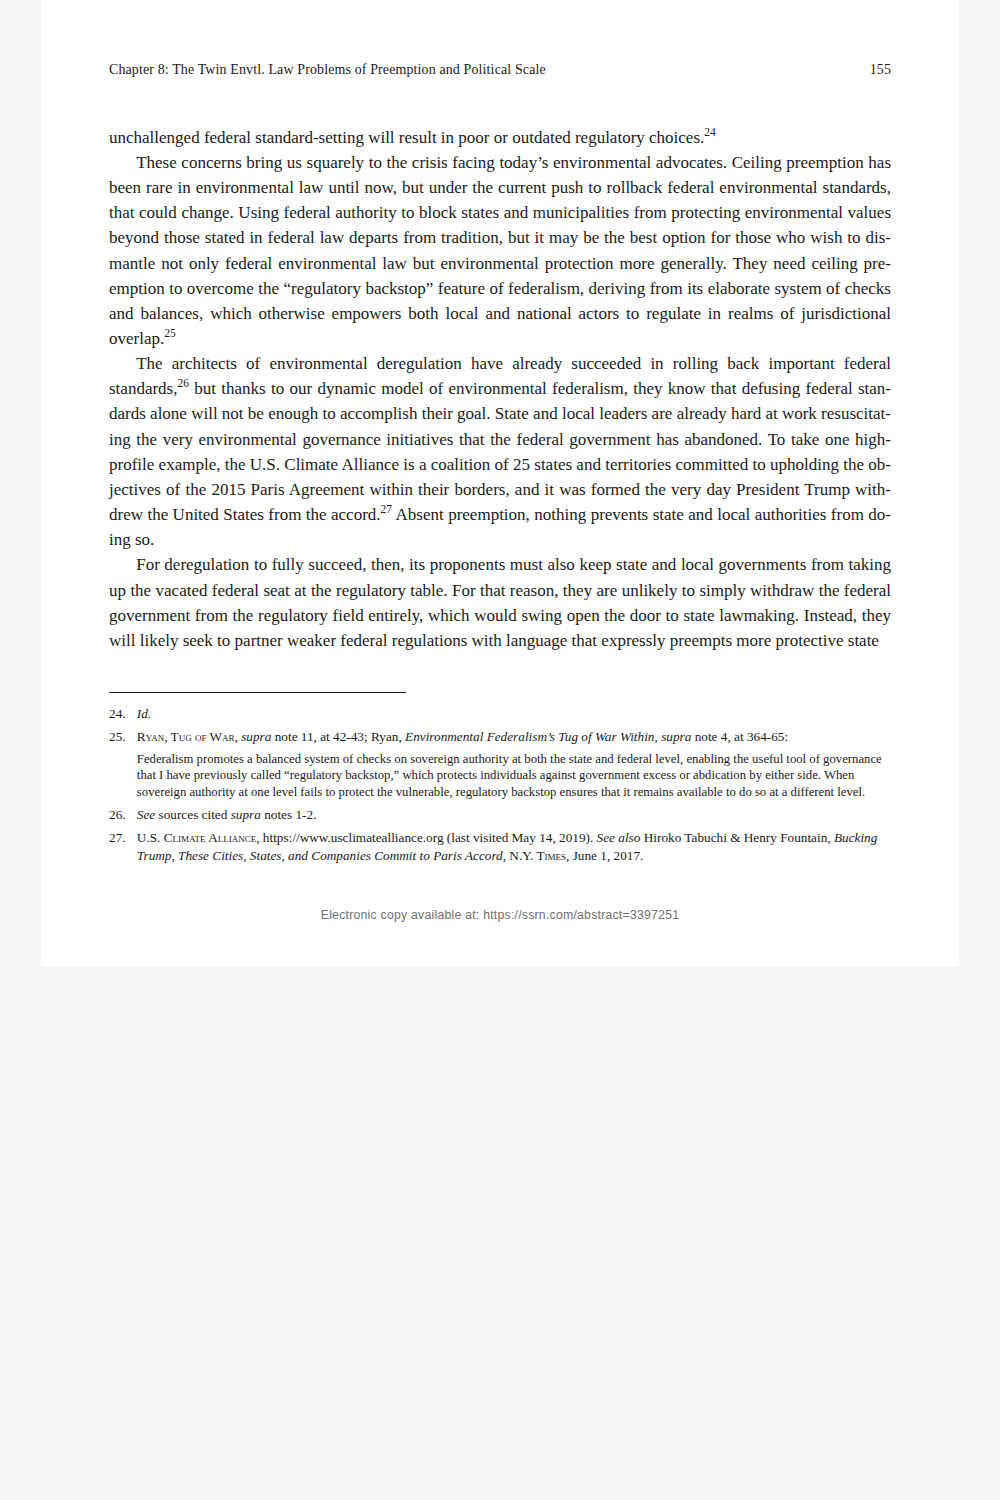Chapter 8: The Twin Envtl. Law Problems of Preemption and Political Scale 155
unchallenged federal standard-setting will result in poor or outdated regulatory choices.24
These concerns bring us squarely to the crisis facing today’s environmental advocates. Ceiling preemption has been rare in environmental law until now, but under the current push to rollback federal environmental standards, that could change. Using federal authority to block states and municipalities from protecting environmental values beyond those stated in federal law departs from tradition, but it may be the best option for those who wish to dismantle not only federal environmental law but environmental protection more generally. They need ceiling preemption to overcome the “regulatory backstop” feature of federalism, deriving from its elaborate system of checks and balances, which otherwise empowers both local and national actors to regulate in realms of jurisdictional overlap.25
The architects of environmental deregulation have already succeeded in rolling back important federal standards,26 but thanks to our dynamic model of environmental federalism, they know that defusing federal standards alone will not be enough to accomplish their goal. State and local leaders are already hard at work resuscitating the very environmental governance initiatives that the federal government has abandoned. To take one high-profile example, the U.S. Climate Alliance is a coalition of 25 states and territories committed to upholding the objectives of the 2015 Paris Agreement within their borders, and it was formed the very day President Trump withdrew the United States from the accord.27 Absent preemption, nothing prevents state and local authorities from doing so.
For deregulation to fully succeed, then, its proponents must also keep state and local governments from taking up the vacated federal seat at the regulatory table. For that reason, they are unlikely to simply withdraw the federal government from the regulatory field entirely, which would swing open the door to state lawmaking. Instead, they will likely seek to partner weaker federal regulations with language that expressly preempts more protective state
Id.
Ryan, Tug of War, supra note 11, at 42-43; Ryan, Environmental Federalism’s Tug of War Within, supra note 4, at 364-65:
Federalism promotes a balanced system of checks on sovereign authority at both the state and federal level, enabling the useful tool of governance that I have previously called “regulatory backstop,” which protects individuals against government excess or abdication by either side. When sovereign authority at one level fails to protect the vulnerable, regulatory backstop ensures that it remains available to do so at a different level.
See sources cited supra notes 1-2.
U.S. Climate Alliance, https://www.usclimatealliance.org (last visited May 14, 2019). See also Hiroko Tabuchi & Henry Fountain, Bucking Trump, These Cities, States, and Companies Commit to Paris Accord, N.Y. Times, June 1, 2017.
Electronic copy available at: https://ssrn.com/abstract=3397251